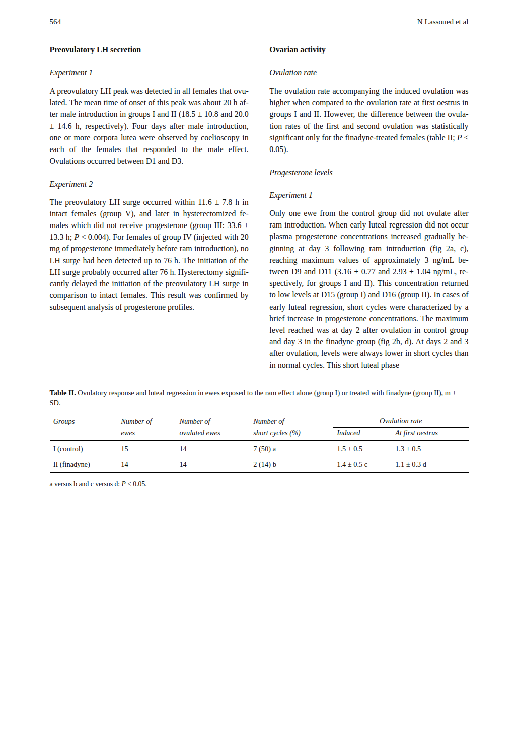564 N Lassoued et al
Preovulatory LH secretion
Experiment 1
A preovulatory LH peak was detected in all females that ovulated. The mean time of onset of this peak was about 20 h after male introduction in groups I and II (18.5 ± 10.8 and 20.0 ± 14.6 h, respectively). Four days after male introduction, one or more corpora lutea were observed by coelioscopy in each of the females that responded to the male effect. Ovulations occurred between D1 and D3.
Experiment 2
The preovulatory LH surge occurred within 11.6 ± 7.8 h in intact females (group V), and later in hysterectomized females which did not receive progesterone (group III: 33.6 ± 13.3 h; P < 0.004). For females of group IV (injected with 20 mg of progesterone immediately before ram introduction), no LH surge had been detected up to 76 h. The initiation of the LH surge probably occurred after 76 h. Hysterectomy significantly delayed the initiation of the preovulatory LH surge in comparison to intact females. This result was confirmed by subsequent analysis of progesterone profiles.
Ovarian activity
Ovulation rate
The ovulation rate accompanying the induced ovulation was higher when compared to the ovulation rate at first oestrus in groups I and II. However, the difference between the ovulation rates of the first and second ovulation was statistically significant only for the finadyne-treated females (table II; P < 0.05).
Progesterone levels
Experiment 1
Only one ewe from the control group did not ovulate after ram introduction. When early luteal regression did not occur plasma progesterone concentrations increased gradually beginning at day 3 following ram introduction (fig 2a, c), reaching maximum values of approximately 3 ng/mL between D9 and D11 (3.16 ± 0.77 and 2.93 ± 1.04 ng/mL, respectively, for groups I and II). This concentration returned to low levels at D15 (group I) and D16 (group II). In cases of early luteal regression, short cycles were characterized by a brief increase in progesterone concentrations. The maximum level reached was at day 2 after ovulation in control group and day 3 in the finadyne group (fig 2b, d). At days 2 and 3 after ovulation, levels were always lower in short cycles than in normal cycles. This short luteal phase
Table II. Ovulatory response and luteal regression in ewes exposed to the ram effect alone (group I) or treated with finadyne (group II), m ± SD.
| Groups | Number of | Number of | Number of | Ovulation rate |
| --- | --- | --- | --- | --- |
| | ewes | ovulated ewes | short cycles (%) | Induced | At first oestrus |
| I (control) | 15 | 14 | 7 (50) a | 1.5 ± 0.5 | 1.3 ± 0.5 |
| II (finadyne) | 14 | 14 | 2 (14) b | 1.4 ± 0.5 c | 1.1 ± 0.3 d |
a versus b and c versus d: P < 0.05.